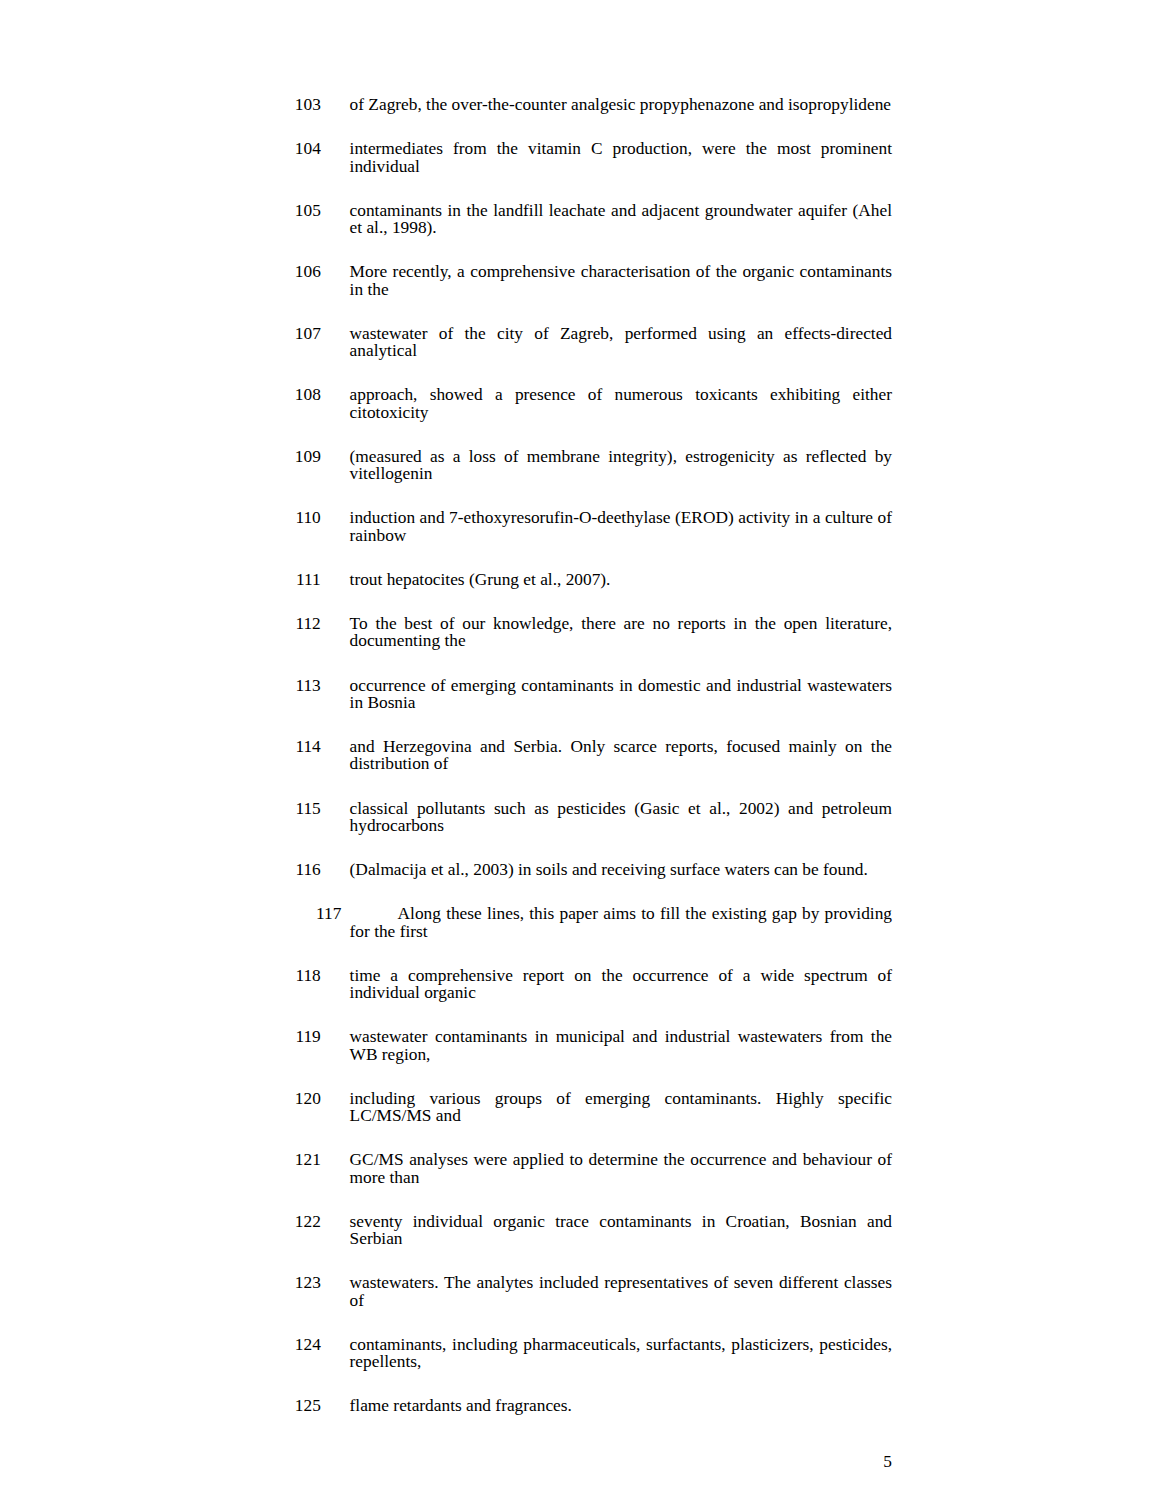of Zagreb, the over-the-counter analgesic propyphenazone and isopropylidene
intermediates from the vitamin C production, were the most prominent individual
contaminants in the landfill leachate and adjacent groundwater aquifer (Ahel et al., 1998).
More recently, a comprehensive characterisation of the organic contaminants in the
wastewater of the city of Zagreb, performed using an effects-directed analytical
approach, showed a presence of numerous toxicants exhibiting either citotoxicity
(measured as a loss of membrane integrity), estrogenicity as reflected by vitellogenin
induction and 7-ethoxyresorufin-O-deethylase (EROD) activity in a culture of rainbow
trout hepatocites (Grung et al., 2007).
To the best of our knowledge, there are no reports in the open literature, documenting the
occurrence of emerging contaminants in domestic and industrial wastewaters in Bosnia
and Herzegovina and Serbia. Only scarce reports, focused mainly on the distribution of
classical pollutants such as pesticides (Gasic et al., 2002) and petroleum hydrocarbons
(Dalmacija et al., 2003) in soils and receiving surface waters can be found.
Along these lines, this paper aims to fill the existing gap by providing for the first
time a comprehensive report on the occurrence of a wide spectrum of individual organic
wastewater contaminants in municipal and industrial wastewaters from the WB region,
including various groups of emerging contaminants. Highly specific LC/MS/MS and
GC/MS analyses were applied to determine the occurrence and behaviour of more than
seventy individual organic trace contaminants in Croatian, Bosnian and Serbian
wastewaters. The analytes included representatives of seven different classes of
contaminants, including pharmaceuticals, surfactants, plasticizers, pesticides, repellents,
flame retardants and fragrances.
5